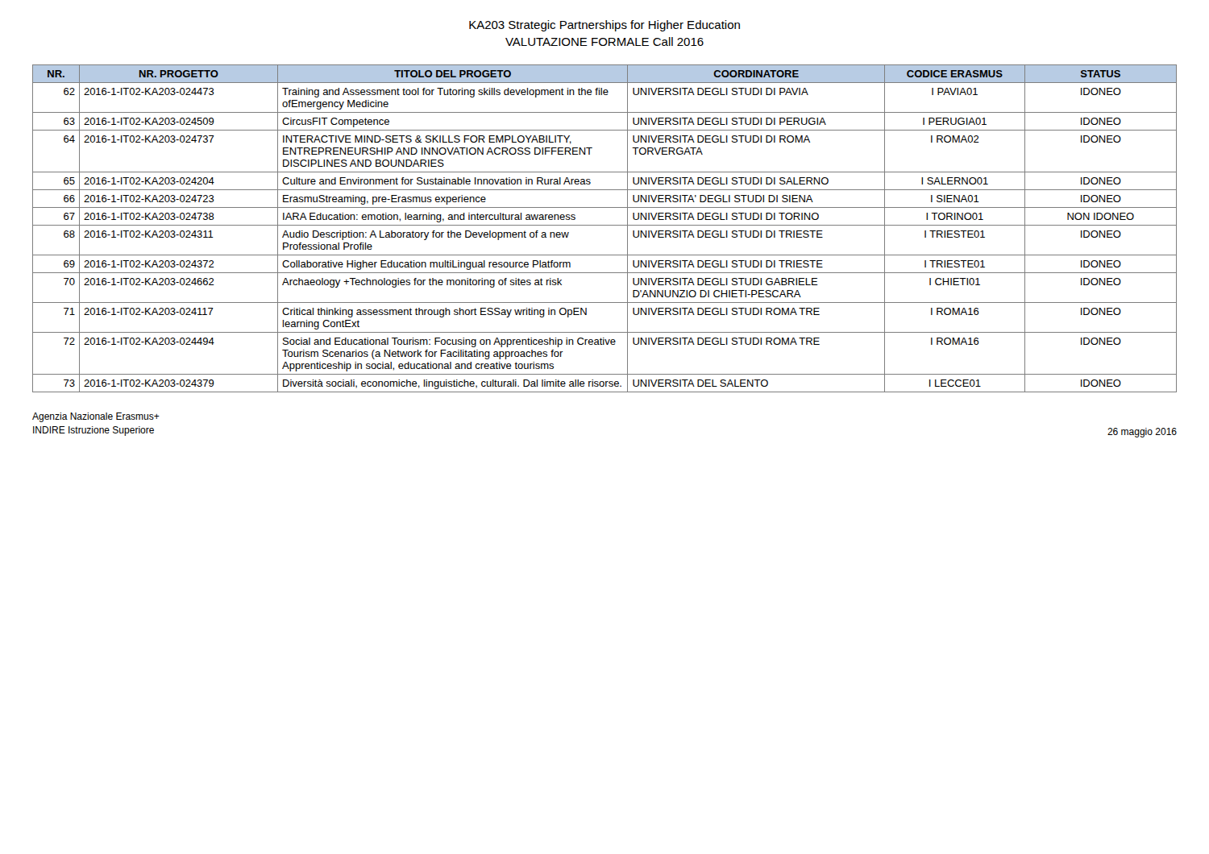KA203 Strategic Partnerships for Higher Education
VALUTAZIONE FORMALE Call 2016
| NR. | NR. PROGETTO | TITOLO DEL PROGETO | COORDINATORE | CODICE ERASMUS | STATUS |
| --- | --- | --- | --- | --- | --- |
| 62 | 2016-1-IT02-KA203-024473 | Training and Assessment tool for Tutoring skills development in the file ofEmergency Medicine | UNIVERSITA DEGLI STUDI DI PAVIA | I PAVIA01 | IDONEO |
| 63 | 2016-1-IT02-KA203-024509 | CircusFIT Competence | UNIVERSITA DEGLI STUDI DI PERUGIA | I PERUGIA01 | IDONEO |
| 64 | 2016-1-IT02-KA203-024737 | INTERACTIVE MIND-SETS & SKILLS FOR EMPLOYABILITY, ENTREPRENEURSHIP AND INNOVATION ACROSS DIFFERENT DISCIPLINES AND BOUNDARIES | UNIVERSITA DEGLI STUDI DI ROMA TORVERGATA | I ROMA02 | IDONEO |
| 65 | 2016-1-IT02-KA203-024204 | Culture and Environment for Sustainable Innovation in Rural Areas | UNIVERSITA DEGLI STUDI DI SALERNO | I SALERNO01 | IDONEO |
| 66 | 2016-1-IT02-KA203-024723 | ErasmuStreaming, pre-Erasmus experience | UNIVERSITA' DEGLI STUDI DI SIENA | I SIENA01 | IDONEO |
| 67 | 2016-1-IT02-KA203-024738 | IARA Education: emotion, learning, and intercultural awareness | UNIVERSITA DEGLI STUDI DI TORINO | I TORINO01 | NON IDONEO |
| 68 | 2016-1-IT02-KA203-024311 | Audio Description: A Laboratory for the Development of a new Professional Profile | UNIVERSITA DEGLI STUDI DI TRIESTE | I TRIESTE01 | IDONEO |
| 69 | 2016-1-IT02-KA203-024372 | Collaborative Higher Education multiLingual resource Platform | UNIVERSITA DEGLI STUDI DI TRIESTE | I TRIESTE01 | IDONEO |
| 70 | 2016-1-IT02-KA203-024662 | Archaeology +Technologies for the monitoring of sites at risk | UNIVERSITA DEGLI STUDI GABRIELE D'ANNUNZIO DI CHIETI-PESCARA | I CHIETI01 | IDONEO |
| 71 | 2016-1-IT02-KA203-024117 | Critical thinking assessment through short ESSay writing in OpEN learning ContExt | UNIVERSITA DEGLI STUDI ROMA TRE | I ROMA16 | IDONEO |
| 72 | 2016-1-IT02-KA203-024494 | Social and Educational Tourism: Focusing on Apprenticeship in Creative Tourism Scenarios (a Network for Facilitating approaches for Apprenticeship in social, educational and creative tourisms | UNIVERSITA DEGLI STUDI ROMA TRE | I ROMA16 | IDONEO |
| 73 | 2016-1-IT02-KA203-024379 | Diversità sociali, economiche, linguistiche, culturali. Dal limite alle risorse. | UNIVERSITA DEL SALENTO | I LECCE01 | IDONEO |
Agenzia Nazionale Erasmus+
INDIRE Istruzione Superiore
26 maggio 2016